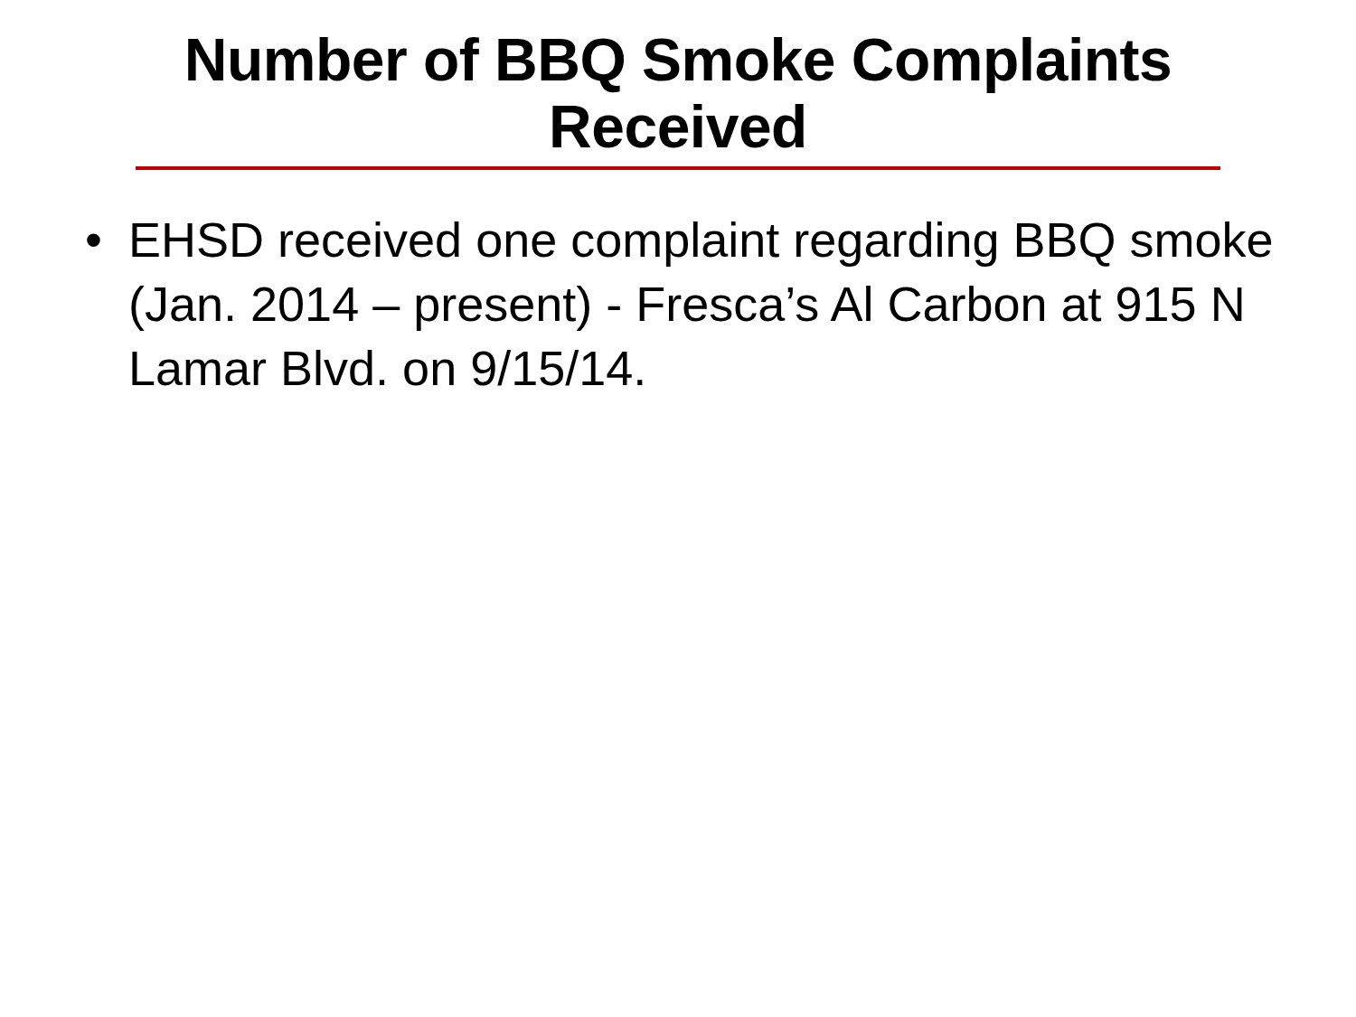Number of BBQ Smoke Complaints Received
EHSD received one complaint regarding BBQ smoke (Jan. 2014 – present) - Fresca’s Al Carbon at 915 N Lamar Blvd. on 9/15/14.